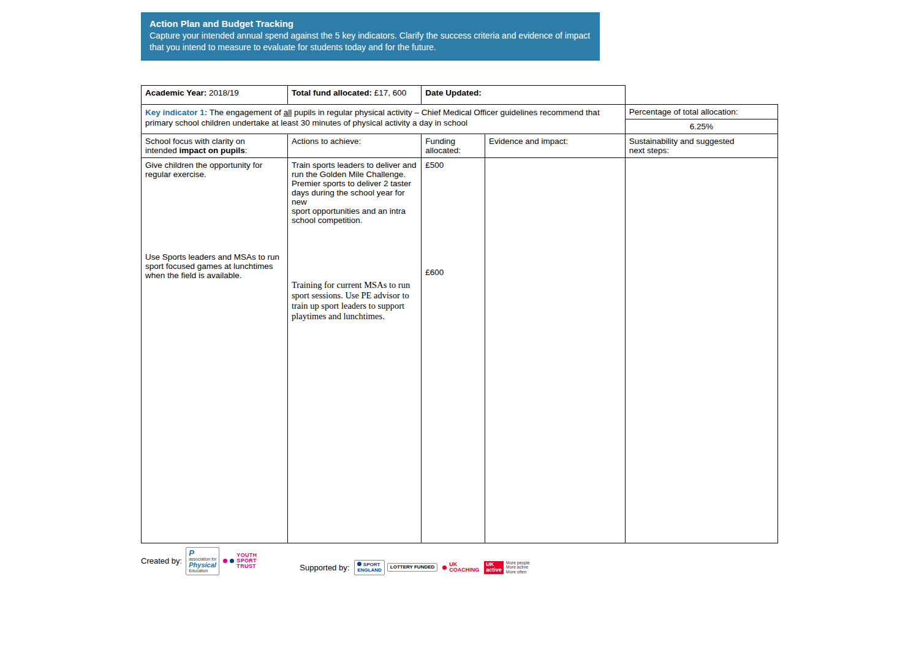Action Plan and Budget Tracking
Capture your intended annual spend against the 5 key indicators. Clarify the success criteria and evidence of impact that you intend to measure to evaluate for students today and for the future.
| Academic Year: 2018/19 | Total fund allocated: £17, 600 | Date Updated: | |
| Key indicator 1: The engagement of all pupils in regular physical activity – Chief Medical Officer guidelines recommend that primary school children undertake at least 30 minutes of physical activity a day in school | Percentage of total allocation: |
| 6.25% |
| School focus with clarity on intended impact on pupils : | Actions to achieve: | Funding allocated: | Evidence and impact: | Sustainability and suggested next steps: |
| Give children the opportunity for regular exercise. Use Sports leaders and MSAs to run sport focused games at lunchtimes when the field is available. | Train sports leaders to deliver and run the Golden Mile Challenge. Premier sports to deliver 2 taster days during the school year for new sport opportunities and an intra school competition. Training for current MSAs to run sport sessions. Use PE advisor to train up sport leaders to support playtimes and lunchtimes. | £500 £600 | | |
Created by: P association for Physical Education YOUTH SPORT TRUST
Supported by: SPORT
ENGLAND LOTTERY FUNDED UK
COACHING UK
active More people
More active
More often